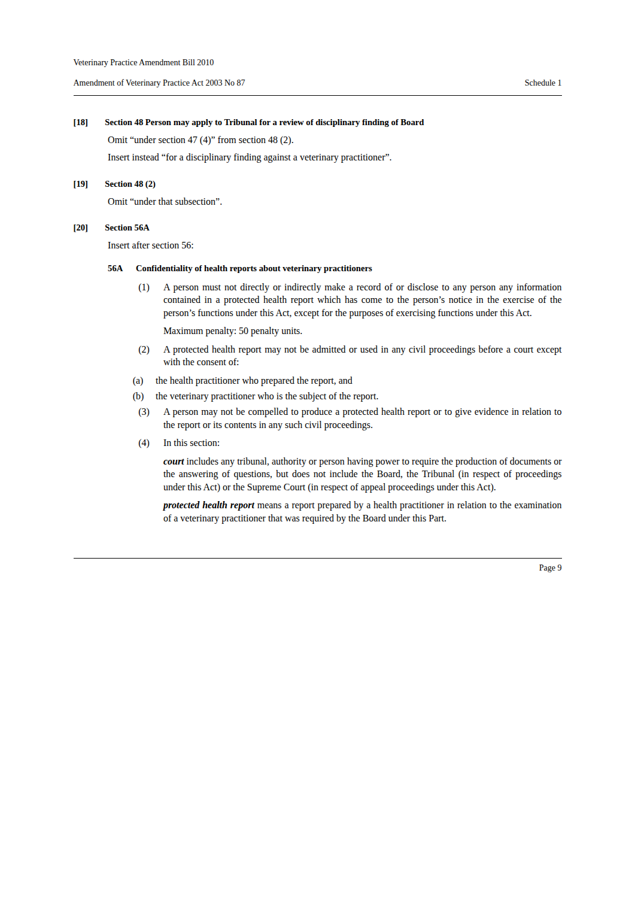Veterinary Practice Amendment Bill 2010
Amendment of Veterinary Practice Act 2003 No 87 Schedule 1
[18] Section 48 Person may apply to Tribunal for a review of disciplinary finding of Board
Omit “under section 47 (4)” from section 48 (2).
Insert instead “for a disciplinary finding against a veterinary practitioner”.
[19] Section 48 (2)
Omit “under that subsection”.
[20] Section 56A
Insert after section 56:
56A Confidentiality of health reports about veterinary practitioners
(1) A person must not directly or indirectly make a record of or disclose to any person any information contained in a protected health report which has come to the person’s notice in the exercise of the person’s functions under this Act, except for the purposes of exercising functions under this Act.
Maximum penalty: 50 penalty units.
(2) A protected health report may not be admitted or used in any civil proceedings before a court except with the consent of:
(a) the health practitioner who prepared the report, and
(b) the veterinary practitioner who is the subject of the report.
(3) A person may not be compelled to produce a protected health report or to give evidence in relation to the report or its contents in any such civil proceedings.
(4) In this section:
court includes any tribunal, authority or person having power to require the production of documents or the answering of questions, but does not include the Board, the Tribunal (in respect of proceedings under this Act) or the Supreme Court (in respect of appeal proceedings under this Act).
protected health report means a report prepared by a health practitioner in relation to the examination of a veterinary practitioner that was required by the Board under this Part.
Page 9